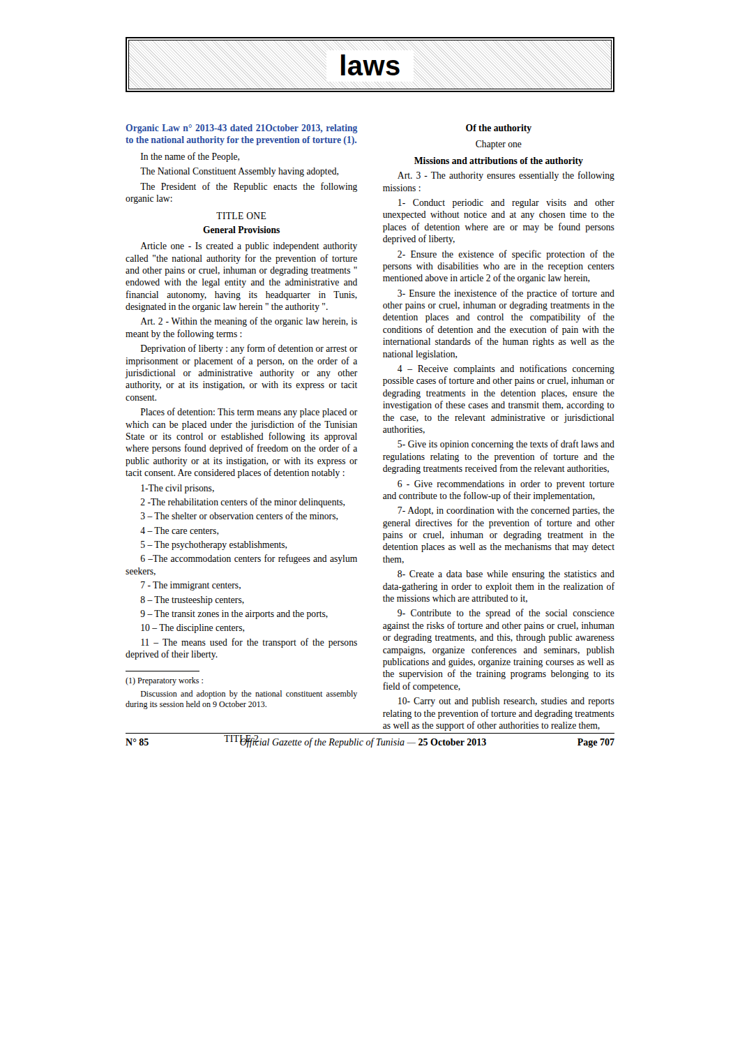laws
Organic Law n° 2013-43 dated 21October 2013, relating to the national authority for the prevention of torture (1).
In the name of the People,
The National Constituent Assembly having adopted,
The President of the Republic enacts the following organic law:
TITLE ONE
General Provisions
Article one - Is created a public independent authority called "the national authority for the prevention of torture and other pains or cruel, inhuman or degrading treatments " endowed with the legal entity and the administrative and financial autonomy, having its headquarter in Tunis, designated in the organic law herein " the authority ".
Art. 2 - Within the meaning of the organic law herein, is meant by the following terms :
Deprivation of liberty : any form of detention or arrest or imprisonment or placement of a person, on the order of a jurisdictional or administrative authority or any other authority, or at its instigation, or with its express or tacit consent.
Places of detention: This term means any place placed or which can be placed under the jurisdiction of the Tunisian State or its control or established following its approval where persons found deprived of freedom on the order of a public authority or at its instigation, or with its express or tacit consent. Are considered places of detention notably :
1-The civil prisons,
2 -The rehabilitation centers of the minor delinquents,
3 – The shelter or observation centers of the minors,
4 – The care centers,
5 – The psychotherapy establishments,
6 –The accommodation centers for refugees and asylum seekers,
7 - The immigrant centers,
8 – The trusteeship centers,
9 – The transit zones in the airports and the ports,
10 – The discipline centers,
11 – The means used for the transport of the persons deprived of their liberty.
(1) Preparatory works :
Discussion and adoption by the national constituent assembly during its session held on 9 October 2013.
TITLE 2
Of the authority
Chapter one
Missions and attributions of the authority
Art. 3 - The authority ensures essentially the following missions :
1- Conduct periodic and regular visits and other unexpected without notice and at any chosen time to the places of detention where are or may be found persons deprived of liberty,
2- Ensure the existence of specific protection of the persons with disabilities who are in the reception centers mentioned above in article 2 of the organic law herein,
3- Ensure the inexistence of the practice of torture and other pains or cruel, inhuman or degrading treatments in the detention places and control the compatibility of the conditions of detention and the execution of pain with the international standards of the human rights as well as the national legislation,
4 – Receive complaints and notifications concerning possible cases of torture and other pains or cruel, inhuman or degrading treatments in the detention places, ensure the investigation of these cases and transmit them, according to the case, to the relevant administrative or jurisdictional authorities,
5- Give its opinion concerning the texts of draft laws and regulations relating to the prevention of torture and the degrading treatments received from the relevant authorities,
6 - Give recommendations in order to prevent torture and contribute to the follow-up of their implementation,
7- Adopt, in coordination with the concerned parties, the general directives for the prevention of torture and other pains or cruel, inhuman or degrading treatment in the detention places as well as the mechanisms that may detect them,
8- Create a data base while ensuring the statistics and data-gathering in order to exploit them in the realization of the missions which are attributed to it,
9- Contribute to the spread of the social conscience against the risks of torture and other pains or cruel, inhuman or degrading treatments, and this, through public awareness campaigns, organize conferences and seminars, publish publications and guides, organize training courses as well as the supervision of the training programs belonging to its field of competence,
10- Carry out and publish research, studies and reports relating to the prevention of torture and degrading treatments as well as the support of other authorities to realize them,
N° 85
Official Gazette of the Republic of Tunisia — 25 October 2013
Page 707